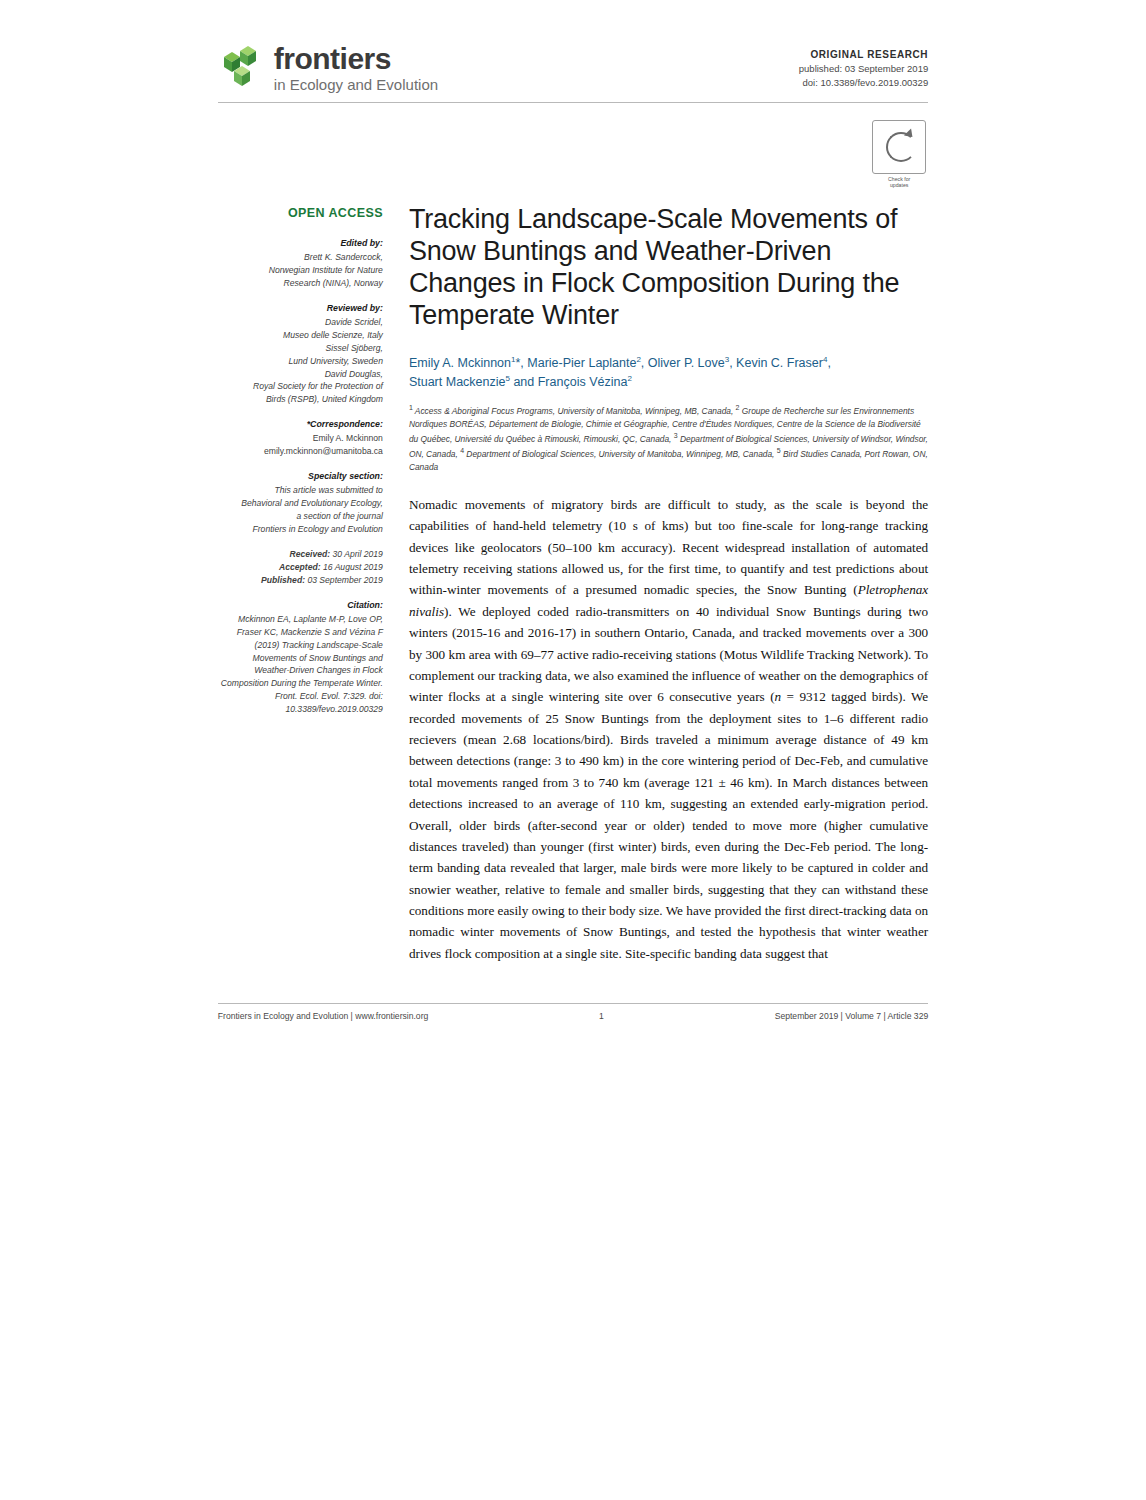frontiers
in Ecology and Evolution
ORIGINAL RESEARCH
published: 03 September 2019
doi: 10.3389/fevo.2019.00329
Check for
updates
OPEN ACCESS
Edited by:
Brett K. Sandercock,
Norwegian Institute for Nature
Research (NINA), Norway
Reviewed by:
Davide Scridel,
Museo delle Scienze, Italy
Sissel Sjöberg,
Lund University, Sweden
David Douglas,
Royal Society for the Protection of
Birds (RSPB), United Kingdom
*Correspondence:
Emily A. Mckinnon
emily.mckinnon@umanitoba.ca
Specialty section:
This article was submitted to
Behavioral and Evolutionary Ecology,
a section of the journal
Frontiers in Ecology and Evolution
Received: 30 April 2019
Accepted: 16 August 2019
Published: 03 September 2019
Citation:
Mckinnon EA, Laplante M-P, Love OP, Fraser KC, Mackenzie S and Vézina F (2019) Tracking Landscape-Scale Movements of Snow Buntings and Weather-Driven Changes in Flock Composition During the Temperate Winter. Front. Ecol. Evol. 7:329. doi: 10.3389/fevo.2019.00329
Tracking Landscape-Scale Movements of Snow Buntings and Weather-Driven Changes in Flock Composition During the Temperate Winter
Emily A. Mckinnon1*, Marie-Pier Laplante2, Oliver P. Love3, Kevin C. Fraser4,
Stuart Mackenzie5 and François Vézina2
1 Access & Aboriginal Focus Programs, University of Manitoba, Winnipeg, MB, Canada, 2 Groupe de Recherche sur les Environnements Nordiques BORÉAS, Département de Biologie, Chimie et Géographie, Centre d'Études Nordiques, Centre de la Science de la Biodiversité du Québec, Université du Québec à Rimouski, Rimouski, QC, Canada, 3 Department of Biological Sciences, University of Windsor, Windsor, ON, Canada, 4 Department of Biological Sciences, University of Manitoba, Winnipeg, MB, Canada, 5 Bird Studies Canada, Port Rowan, ON, Canada
Nomadic movements of migratory birds are difficult to study, as the scale is beyond the capabilities of hand-held telemetry (10 s of kms) but too fine-scale for long-range tracking devices like geolocators (50–100 km accuracy). Recent widespread installation of automated telemetry receiving stations allowed us, for the first time, to quantify and test predictions about within-winter movements of a presumed nomadic species, the Snow Bunting (Pletrophenax nivalis). We deployed coded radio-transmitters on 40 individual Snow Buntings during two winters (2015-16 and 2016-17) in southern Ontario, Canada, and tracked movements over a 300 by 300 km area with 69–77 active radio-receiving stations (Motus Wildlife Tracking Network). To complement our tracking data, we also examined the influence of weather on the demographics of winter flocks at a single wintering site over 6 consecutive years (n = 9312 tagged birds). We recorded movements of 25 Snow Buntings from the deployment sites to 1–6 different radio recievers (mean 2.68 locations/bird). Birds traveled a minimum average distance of 49 km between detections (range: 3 to 490 km) in the core wintering period of Dec-Feb, and cumulative total movements ranged from 3 to 740 km (average 121 ± 46 km). In March distances between detections increased to an average of 110 km, suggesting an extended early-migration period. Overall, older birds (after-second year or older) tended to move more (higher cumulative distances traveled) than younger (first winter) birds, even during the Dec-Feb period. The long-term banding data revealed that larger, male birds were more likely to be captured in colder and snowier weather, relative to female and smaller birds, suggesting that they can withstand these conditions more easily owing to their body size. We have provided the first direct-tracking data on nomadic winter movements of Snow Buntings, and tested the hypothesis that winter weather drives flock composition at a single site. Site-specific banding data suggest that
Frontiers in Ecology and Evolution | www.frontiersin.org
1
September 2019 | Volume 7 | Article 329